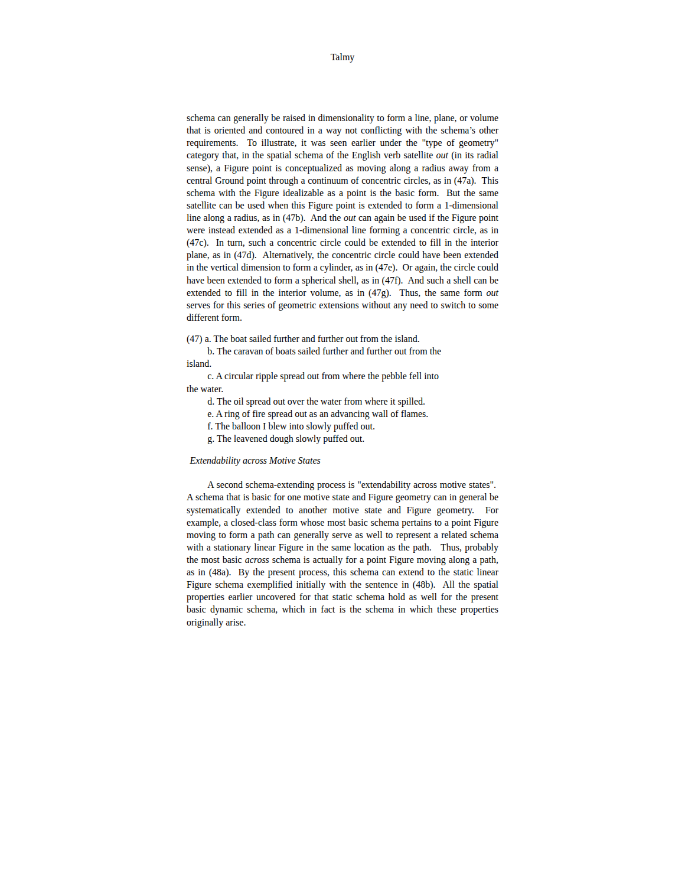Talmy
schema can generally be raised in dimensionality to form a line, plane, or volume that is oriented and contoured in a way not conflicting with the schema’s other requirements. To illustrate, it was seen earlier under the "type of geometry" category that, in the spatial schema of the English verb satellite out (in its radial sense), a Figure point is conceptualized as moving along a radius away from a central Ground point through a continuum of concentric circles, as in (47a). This schema with the Figure idealizable as a point is the basic form. But the same satellite can be used when this Figure point is extended to form a 1-dimensional line along a radius, as in (47b). And the out can again be used if the Figure point were instead extended as a 1-dimensional line forming a concentric circle, as in (47c). In turn, such a concentric circle could be extended to fill in the interior plane, as in (47d). Alternatively, the concentric circle could have been extended in the vertical dimension to form a cylinder, as in (47e). Or again, the circle could have been extended to form a spherical shell, as in (47f). And such a shell can be extended to fill in the interior volume, as in (47g). Thus, the same form out serves for this series of geometric extensions without any need to switch to some different form.
(47) a. The boat sailed further and further out from the island.
b. The caravan of boats sailed further and further out from the
island.
c. A circular ripple spread out from where the pebble fell into
the water.
d. The oil spread out over the water from where it spilled.
e. A ring of fire spread out as an advancing wall of flames.
f. The balloon I blew into slowly puffed out.
g. The leavened dough slowly puffed out.
Extendability across Motive States
A second schema-extending process is "extendability across motive states". A schema that is basic for one motive state and Figure geometry can in general be systematically extended to another motive state and Figure geometry. For example, a closed-class form whose most basic schema pertains to a point Figure moving to form a path can generally serve as well to represent a related schema with a stationary linear Figure in the same location as the path. Thus, probably the most basic across schema is actually for a point Figure moving along a path, as in (48a). By the present process, this schema can extend to the static linear Figure schema exemplified initially with the sentence in (48b). All the spatial properties earlier uncovered for that static schema hold as well for the present basic dynamic schema, which in fact is the schema in which these properties originally arise.